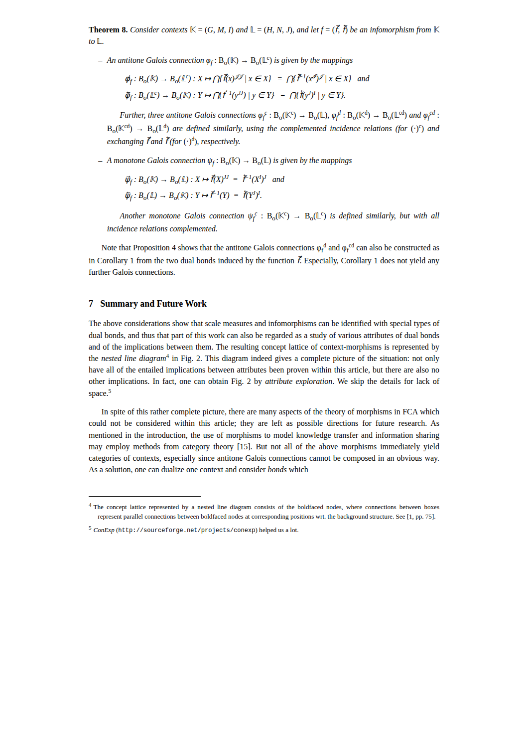Theorem 8. Consider contexts 𝕂 = (G, M, I) and 𝕃 = (H, N, J), and let f = (f⃗, f⃖) be an infomorphism from 𝕂 to 𝕃.
An antitone Galois connection φf : Bo(𝕂) → Bo(𝕃c) is given by the mappings
φ⃗f : Bo(𝕂) → Bo(𝕃c) : X ↦ ⋂{f⃗(x)𝒥𝒥 | x ∈ X} = ⋂{f⃖−1(x𝓘)𝒥 | x ∈ X} and φ⃖f : Bo(𝕃c) → Bo(𝕂) : Y ↦ ⋂{f⃗−1(yJJ) | y ∈ Y} = ⋂{f⃖(yJ)I | y ∈ Y}.
Further, three antitone Galois connections φfc : Bo(𝕂c) → Bo(𝕃), φfd : Bo(𝕂d) → Bo(𝕃cd) and φfcd : Bo(𝕂cd) → Bo(𝕃d) are defined similarly, using the complemented incidence relations (for (·)c) and exchanging f⃗ and f⃖ (for (·)d), respectively.
A monotone Galois connection ψf : Bo(𝕂) → Bo(𝕃) is given by the mappings
ψ⃗f : Bo(𝕂) → Bo(𝕃) : X ↦ f⃗(X)JJ = f⃖−1(XI)J and ψ⃖f : Bo(𝕃) → Bo(𝕂) : Y ↦ f⃗−1(Y) = f⃖(YJ)I.
Another monotone Galois connection ψfc : Bo(𝕂c) → Bo(𝕃c) is defined similarly, but with all incidence relations complemented.
Note that Proposition 4 shows that the antitone Galois connections φfd and φfcd can also be constructed as in Corollary 1 from the two dual bonds induced by the function f⃗. Especially, Corollary 1 does not yield any further Galois connections.
7 Summary and Future Work
The above considerations show that scale measures and infomorphisms can be identified with special types of dual bonds, and thus that part of this work can also be regarded as a study of various attributes of dual bonds and of the implications between them. The resulting concept lattice of context-morphisms is represented by the nested line diagram4 in Fig. 2. This diagram indeed gives a complete picture of the situation: not only have all of the entailed implications between attributes been proven within this article, but there are also no other implications. In fact, one can obtain Fig. 2 by attribute exploration. We skip the details for lack of space.5
In spite of this rather complete picture, there are many aspects of the theory of morphisms in FCA which could not be considered within this article; they are left as possible directions for future research. As mentioned in the introduction, the use of morphisms to model knowledge transfer and information sharing may employ methods from category theory [15]. But not all of the above morphisms immediately yield categories of contexts, especially since antitone Galois connections cannot be composed in an obvious way. As a solution, one can dualize one context and consider bonds which
4 The concept lattice represented by a nested line diagram consists of the boldfaced nodes, where connections between boxes represent parallel connections between boldfaced nodes at corresponding positions wrt. the background structure. See [1, pp. 75].
5 ConExp (http://sourceforge.net/projects/conexp) helped us a lot.